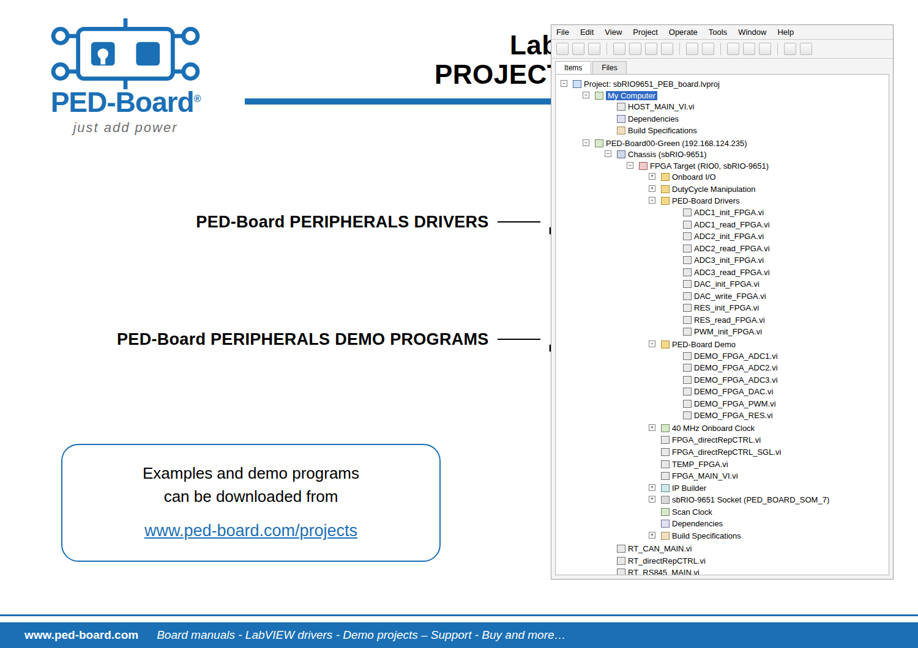PED-Board®
just add power
LabVIEW
PROJECT EXAMPLE
PED-Board PERIPHERALS DRIVERS
{
PED-Board PERIPHERALS DEMO PROGRAMS
{
Examples and demo programs
can be downloaded from
www.ped-board.com/projects
File Edit View Project Operate Tools Window Help
Items
Files
− Project: sbRIO9651_PEB_board.lvproj
− My Computer
HOST_MAIN_VI.vi
Dependencies
Build Specifications
− PED-Board00-Green (192.168.124.235)
− Chassis (sbRIO-9651)
− FPGA Target (RIO0, sbRIO-9651)
+ Onboard I/O
+ DutyCycle Manipulation
− PED-Board Drivers
ADC1_init_FPGA.vi
ADC1_read_FPGA.vi
ADC2_init_FPGA.vi
ADC2_read_FPGA.vi
ADC3_init_FPGA.vi
ADC3_read_FPGA.vi
DAC_init_FPGA.vi
DAC_write_FPGA.vi
RES_init_FPGA.vi
RES_read_FPGA.vi
PWM_init_FPGA.vi
− PED-Board Demo
DEMO_FPGA_ADC1.vi
DEMO_FPGA_ADC2.vi
DEMO_FPGA_ADC3.vi
DEMO_FPGA_DAC.vi
DEMO_FPGA_PWM.vi
DEMO_FPGA_RES.vi
+ 40 MHz Onboard Clock
FPGA_directRepCTRL.vi
FPGA_directRepCTRL_SGL.vi
TEMP_FPGA.vi
FPGA_MAIN_VI.vi
+ IP Builder
+ sbRIO-9651 Socket (PED_BOARD_SOM_7)
Scan Clock
Dependencies
+ Build Specifications
RT_CAN_MAIN.vi
RT_directRepCTRL.vi
RT_RS845_MAIN.vi
RT_directRepCTRL_SGL.vi
+ Dependencies
+ Build Specifications
www.ped-board.com Board manuals - LabVIEW drivers - Demo projects – Support - Buy and more…